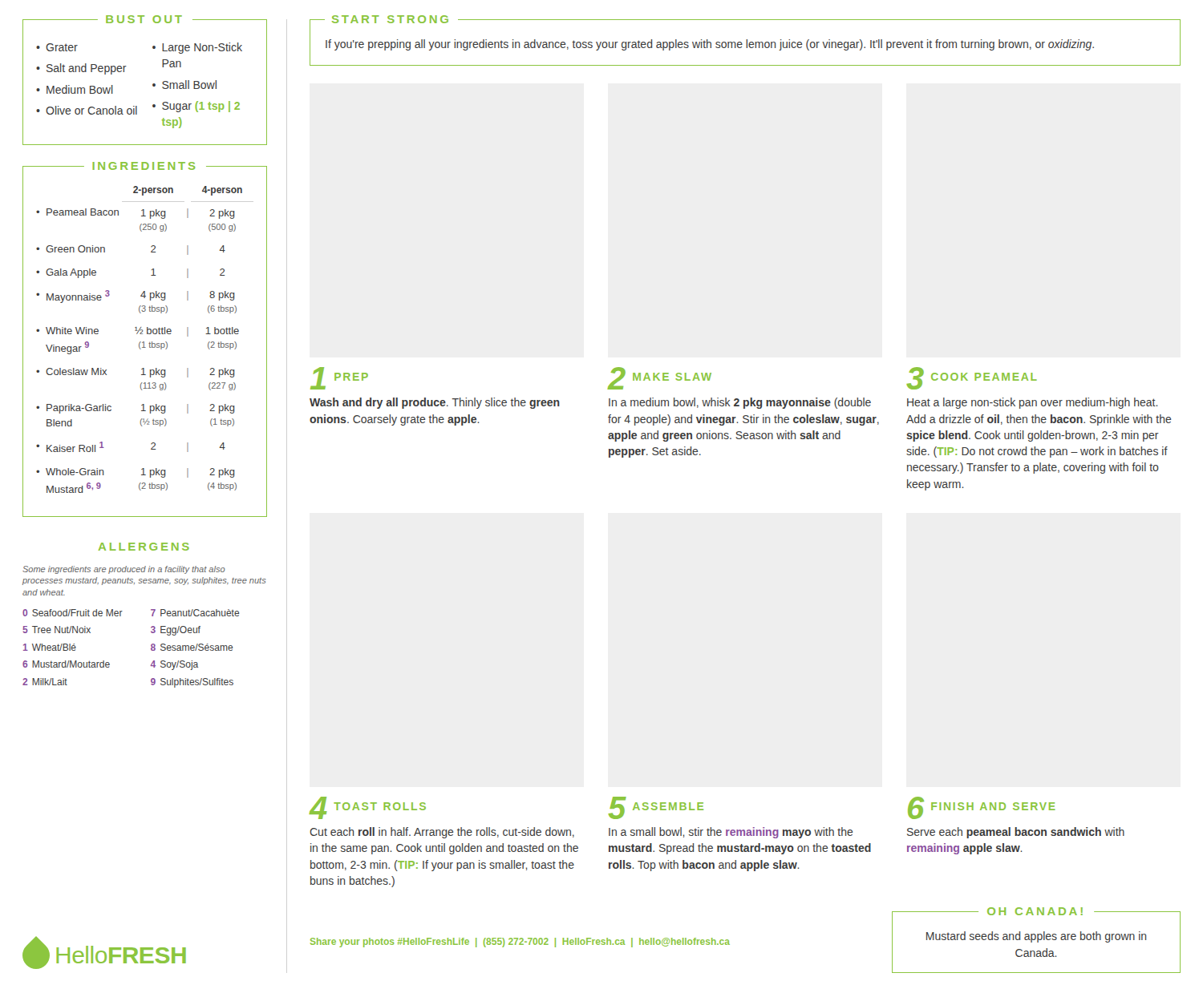BUST OUT
Grater
Salt and Pepper
Medium Bowl
Olive or Canola oil
Large Non-Stick Pan
Small Bowl
Sugar (1 tsp | 2 tsp)
INGREDIENTS
| | 2-person | | 4-person |
| --- | --- | --- | --- |
| Peameal Bacon | 1 pkg (250 g) | / | 2 pkg (500 g) |
| Green Onion | 2 | / | 4 |
| Gala Apple | 1 | / | 2 |
| Mayonnaise 3 | 4 pkg (3 tbsp) | / | 8 pkg (6 tbsp) |
| White Wine Vinegar 9 | ½ bottle (1 tbsp) | / | 1 bottle (2 tbsp) |
| Coleslaw Mix | 1 pkg (113 g) | / | 2 pkg (227 g) |
| Paprika-Garlic Blend | 1 pkg (½ tsp) | / | 2 pkg (1 tsp) |
| Kaiser Roll 1 | 2 | / | 4 |
| Whole-Grain Mustard 6, 9 | 1 pkg (2 tbsp) | / | 2 pkg (4 tbsp) |
ALLERGENS
Some ingredients are produced in a facility that also processes mustard, peanuts, sesame, soy, sulphites, tree nuts and wheat.
0 Seafood/Fruit de Mer
5 Tree Nut/Noix
1 Wheat/Blé
6 Mustard/Moutarde
2 Milk/Lait
7 Peanut/Cacahuète
3 Egg/Oeuf
8 Sesame/Sésame
4 Soy/Soja
9 Sulphites/Sulfites
HelloFRESH
START STRONG
If you're prepping all your ingredients in advance, toss your grated apples with some lemon juice (or vinegar). It'll prevent it from turning brown, or oxidizing.
1
PREP
Wash and dry all produce. Thinly slice the green onions. Coarsely grate the apple.
2
MAKE SLAW
In a medium bowl, whisk 2 pkg mayonnaise (double for 4 people) and vinegar. Stir in the coleslaw, sugar, apple and green onions. Season with salt and pepper. Set aside.
3
COOK PEAMEAL
Heat a large non-stick pan over medium-high heat. Add a drizzle of oil, then the bacon. Sprinkle with the spice blend. Cook until golden-brown, 2-3 min per side. (TIP: Do not crowd the pan – work in batches if necessary.) Transfer to a plate, covering with foil to keep warm.
4
TOAST ROLLS
Cut each roll in half. Arrange the rolls, cut-side down, in the same pan. Cook until golden and toasted on the bottom, 2-3 min. (TIP: If your pan is smaller, toast the buns in batches.)
5
ASSEMBLE
In a small bowl, stir the remaining mayo with the mustard. Spread the mustard-mayo on the toasted rolls. Top with bacon and apple slaw.
6
FINISH AND SERVE
Serve each peameal bacon sandwich with remaining apple slaw.
Share your photos #HelloFreshLife | (855) 272-7002 | HelloFresh.ca | hello@hellofresh.ca
OH CANADA!
Mustard seeds and apples are both grown in Canada.